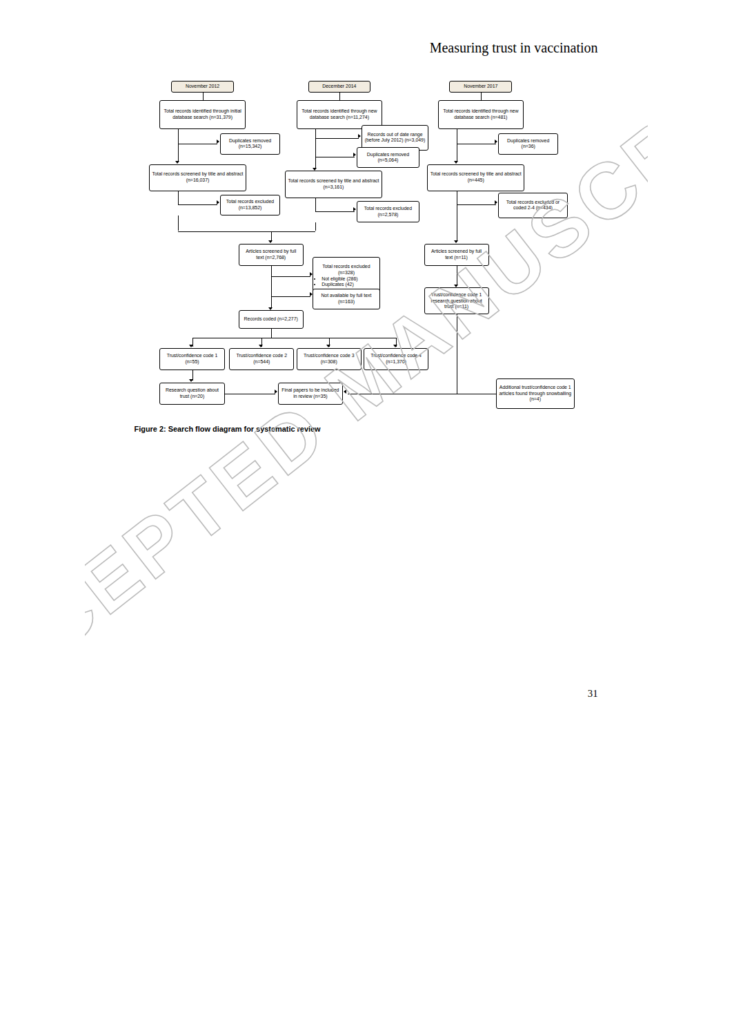Measuring trust in vaccination
ACCEPTED MANUSCRIPT
November 2012
Total records identified through initial database search (n=31,379)
Duplicates removed (n=15,342)
Total records screened by title and abstract (n=16,037)
Total records excluded (n=13,852)
December 2014
Total records identified through new database search (n=11,274)
Records out of date range (before July 2012) (n=3,049)
Duplicates removed (n=5,064)
Total records screened by title and abstract (n=3,161)
Total records excluded (n=2,578)
Articles screened by full text (n=2,768)
Total records excluded (n=328)
Not eligible (286)
Duplicates (42)
Not available by full text (n=163)
Records coded (n=2,277)
Trust/confidence code 1 (n=55)
Trust/confidence code 2 (n=544)
Trust/confidence code 3 (n=308)
Trust/confidence code 4 (n=1,370)
Research question about trust (n=20)
Final papers to be included in review (n=35)
November 2017
Total records identified through new database search (n=481)
Duplicates removed (n=36)
Total records screened by title and abstract (n=445)
Total records excluded or coded 2-4 (n=434)
Articles screened by full text (n=11)
Trust/confidence code 1 research question about trust (n=11)
Additional trust/confidence code 1 articles found through snowballing (n=4)
Figure 2: Search flow diagram for systematic review
31